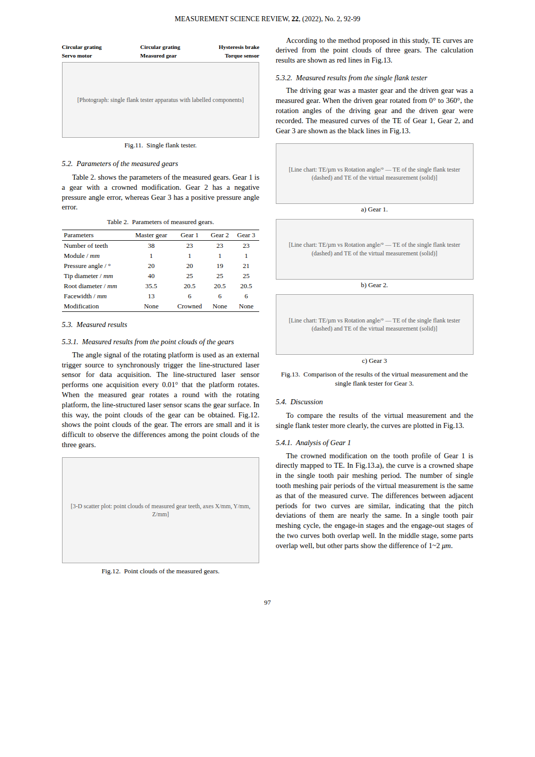MEASUREMENT SCIENCE REVIEW, 22, (2022), No. 2, 92-99
Circular grating Circular grating Hysteresis brake
Servo motor Measured gear Torque sensor
[Photograph: single flank tester apparatus with labelled components]
Fig.11. Single flank tester.
5.2. Parameters of the measured gears
Table 2. shows the parameters of the measured gears. Gear 1 is a gear with a crowned modification. Gear 2 has a negative pressure angle error, whereas Gear 3 has a positive pressure angle error.
Table 2. Parameters of measured gears.
| Parameters | Master gear | Gear 1 | Gear 2 | Gear 3 |
| --- | --- | --- | --- | --- |
| Number of teeth | 38 | 23 | 23 | 23 |
| Module / mm | 1 | 1 | 1 | 1 |
| Pressure angle / ° | 20 | 20 | 19 | 21 |
| Tip diameter / mm | 40 | 25 | 25 | 25 |
| Root diameter / mm | 35.5 | 20.5 | 20.5 | 20.5 |
| Facewidth / mm | 13 | 6 | 6 | 6 |
| Modification | None | Crowned | None | None |
5.3. Measured results
5.3.1. Measured results from the point clouds of the gears
The angle signal of the rotating platform is used as an external trigger source to synchronously trigger the line-structured laser sensor for data acquisition. The line-structured laser sensor performs one acquisition every 0.01° that the platform rotates. When the measured gear rotates a round with the rotating platform, the line-structured laser sensor scans the gear surface. In this way, the point clouds of the gear can be obtained. Fig.12. shows the point clouds of the gear. The errors are small and it is difficult to observe the differences among the point clouds of the three gears.
[3-D scatter plot: point clouds of measured gear teeth, axes X/mm, Y/mm, Z/mm]
Fig.12. Point clouds of the measured gears.
According to the method proposed in this study, TE curves are derived from the point clouds of three gears. The calculation results are shown as red lines in Fig.13.
5.3.2. Measured results from the single flank tester
The driving gear was a master gear and the driven gear was a measured gear. When the driven gear rotated from 0° to 360°, the rotation angles of the driving gear and the driven gear were recorded. The measured curves of the TE of Gear 1, Gear 2, and Gear 3 are shown as the black lines in Fig.13.
[Line chart: TE/µm vs Rotation angle/° — TE of the single flank tester (dashed) and TE of the virtual measurement (solid)]
a) Gear 1.
[Line chart: TE/µm vs Rotation angle/° — TE of the single flank tester (dashed) and TE of the virtual measurement (solid)]
b) Gear 2.
[Line chart: TE/µm vs Rotation angle/° — TE of the single flank tester (dashed) and TE of the virtual measurement (solid)]
c) Gear 3
Fig.13. Comparison of the results of the virtual measurement and the single flank tester for Gear 3.
5.4. Discussion
To compare the results of the virtual measurement and the single flank tester more clearly, the curves are plotted in Fig.13.
5.4.1. Analysis of Gear 1
The crowned modification on the tooth profile of Gear 1 is directly mapped to TE. In Fig.13.a), the curve is a crowned shape in the single tooth pair meshing period. The number of single tooth meshing pair periods of the virtual measurement is the same as that of the measured curve. The differences between adjacent periods for two curves are similar, indicating that the pitch deviations of them are nearly the same. In a single tooth pair meshing cycle, the engage-in stages and the engage-out stages of the two curves both overlap well. In the middle stage, some parts overlap well, but other parts show the difference of 1~2 μm.
97